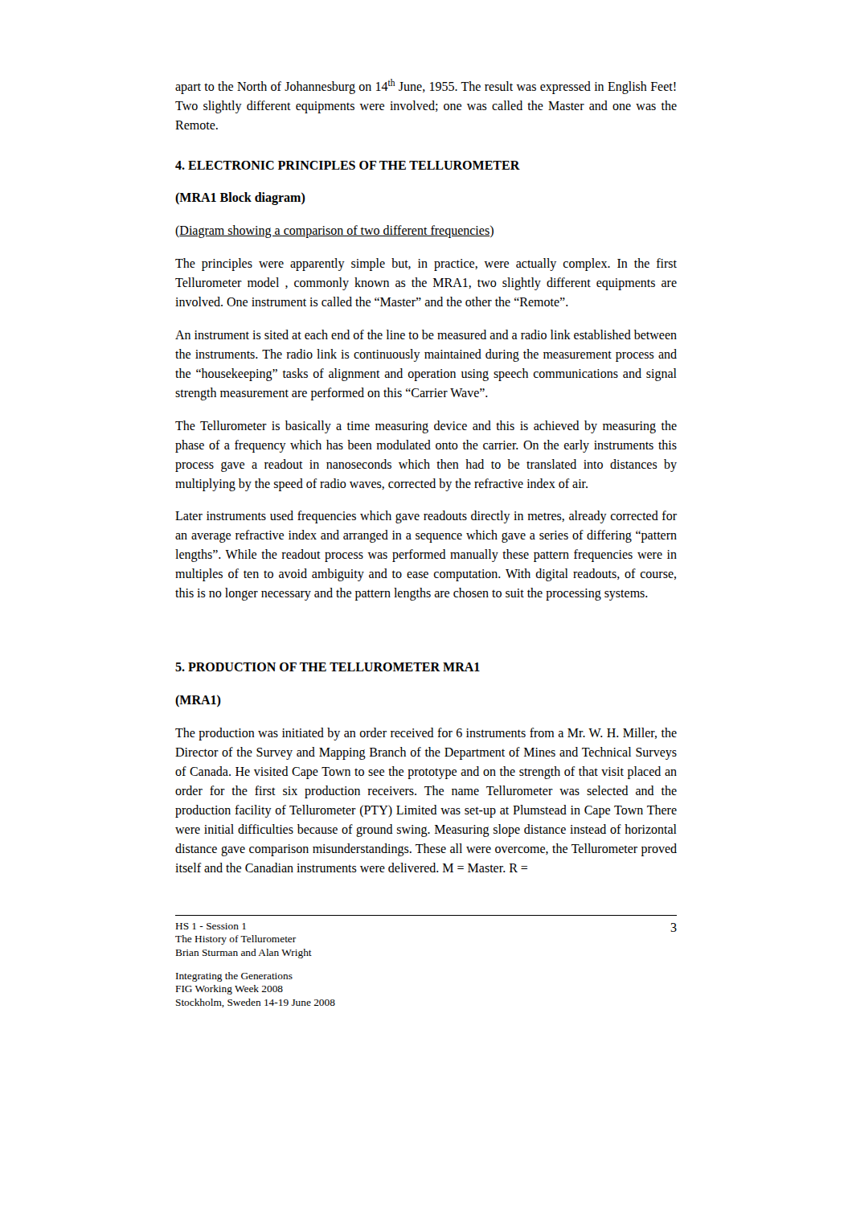apart to the North of Johannesburg on 14th June, 1955. The result was expressed in English Feet! Two slightly different equipments were involved; one was called the Master and one was the Remote.
4. ELECTRONIC PRINCIPLES OF THE TELLUROMETER
(MRA1 Block diagram)
(Diagram showing a comparison of two different frequencies)
The principles were apparently simple but, in practice, were actually complex. In the first Tellurometer model , commonly known as the MRA1, two slightly different equipments are involved. One instrument is called the “Master” and the other the “Remote”.
An instrument is sited at each end of the line to be measured and a radio link established between the instruments. The radio link is continuously maintained during the measurement process and the “housekeeping” tasks of alignment and operation using speech communications and signal strength measurement are performed on this “Carrier Wave”.
The Tellurometer is basically a time measuring device and this is achieved by measuring the phase of a frequency which has been modulated onto the carrier. On the early instruments this process gave a readout in nanoseconds which then had to be translated into distances by multiplying by the speed of radio waves, corrected by the refractive index of air.
Later instruments used frequencies which gave readouts directly in metres, already corrected for an average refractive index and arranged in a sequence which gave a series of differing “pattern lengths”. While the readout process was performed manually these pattern frequencies were in multiples of ten to avoid ambiguity and to ease computation. With digital readouts, of course, this is no longer necessary and the pattern lengths are chosen to suit the processing systems.
5. PRODUCTION OF THE TELLUROMETER MRA1
(MRA1)
The production was initiated by an order received for 6 instruments from a Mr. W. H. Miller, the Director of the Survey and Mapping Branch of the Department of Mines and Technical Surveys of Canada. He visited Cape Town to see the prototype and on the strength of that visit placed an order for the first six production receivers. The name Tellurometer was selected and the production facility of Tellurometer (PTY) Limited was set-up at Plumstead in Cape Town There were initial difficulties because of ground swing. Measuring slope distance instead of horizontal distance gave comparison misunderstandings. These all were overcome, the Tellurometer proved itself and the Canadian instruments were delivered. M = Master. R =
3
HS 1 - Session 1
The History of Tellurometer
Brian Sturman and Alan Wright
Integrating the Generations
FIG Working Week 2008
Stockholm, Sweden 14-19 June 2008